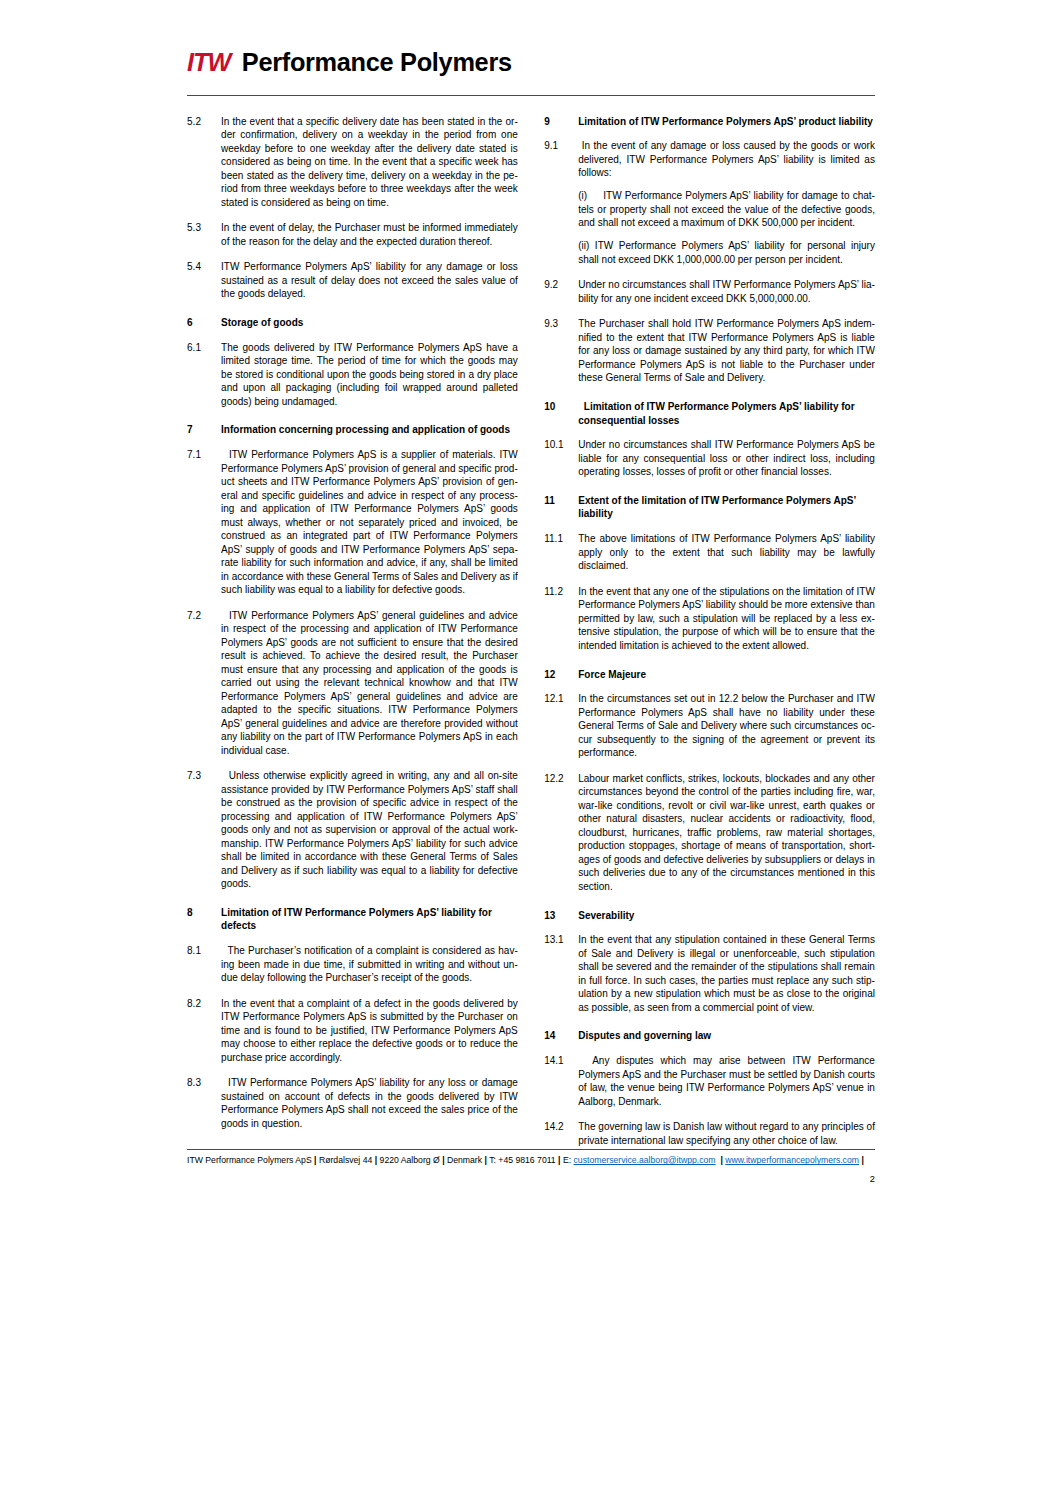ITW Performance Polymers
5.2
In the event that a specific delivery date has been stated in the order confirmation, delivery on a weekday in the period from one weekday before to one weekday after the delivery date stated is considered as being on time. In the event that a specific week has been stated as the delivery time, delivery on a weekday in the period from three weekdays before to three weekdays after the week stated is considered as being on time.
5.3
In the event of delay, the Purchaser must be informed immediately of the reason for the delay and the expected duration thereof.
5.4
ITW Performance Polymers ApS’ liability for any damage or loss sustained as a result of delay does not exceed the sales value of the goods delayed.
6
Storage of goods
6.1
The goods delivered by ITW Performance Polymers ApS have a limited storage time. The period of time for which the goods may be stored is conditional upon the goods being stored in a dry place and upon all packaging (including foil wrapped around palleted goods) being undamaged.
7
Information concerning processing and application of goods
7.1
ITW Performance Polymers ApS is a supplier of materials. ITW Performance Polymers ApS’ provision of general and specific product sheets and ITW Performance Polymers ApS’ provision of general and specific guidelines and advice in respect of any processing and application of ITW Performance Polymers ApS’ goods must always, whether or not separately priced and invoiced, be construed as an integrated part of ITW Performance Polymers ApS’ supply of goods and ITW Performance Polymers ApS’ separate liability for such information and advice, if any, shall be limited in accordance with these General Terms of Sales and Delivery as if such liability was equal to a liability for defective goods.
7.2
ITW Performance Polymers ApS’ general guidelines and advice in respect of the processing and application of ITW Performance Polymers ApS’ goods are not sufficient to ensure that the desired result is achieved. To achieve the desired result, the Purchaser must ensure that any processing and application of the goods is carried out using the relevant technical knowhow and that ITW Performance Polymers ApS’ general guidelines and advice are adapted to the specific situations. ITW Performance Polymers ApS’ general guidelines and advice are therefore provided without any liability on the part of ITW Performance Polymers ApS in each individual case.
7.3
Unless otherwise explicitly agreed in writing, any and all on-site assistance provided by ITW Performance Polymers ApS’ staff shall be construed as the provision of specific advice in respect of the processing and application of ITW Performance Polymers ApS’ goods only and not as supervision or approval of the actual workmanship. ITW Performance Polymers ApS’ liability for such advice shall be limited in accordance with these General Terms of Sales and Delivery as if such liability was equal to a liability for defective goods.
8
Limitation of ITW Performance Polymers ApS’ liability for defects
8.1
The Purchaser’s notification of a complaint is considered as having been made in due time, if submitted in writing and without undue delay following the Purchaser’s receipt of the goods.
8.2
In the event that a complaint of a defect in the goods delivered by ITW Performance Polymers ApS is submitted by the Purchaser on time and is found to be justified, ITW Performance Polymers ApS may choose to either replace the defective goods or to reduce the purchase price accordingly.
8.3
ITW Performance Polymers ApS’ liability for any loss or damage sustained on account of defects in the goods delivered by ITW Performance Polymers ApS shall not exceed the sales price of the goods in question.
9
Limitation of ITW Performance Polymers ApS’ product liability
9.1
In the event of any damage or loss caused by the goods or work delivered, ITW Performance Polymers ApS’ liability is limited as follows:
(i) ITW Performance Polymers ApS’ liability for damage to chattels or property shall not exceed the value of the defective goods, and shall not exceed a maximum of DKK 500,000 per incident.
(ii) ITW Performance Polymers ApS’ liability for personal injury shall not exceed DKK 1,000,000.00 per person per incident.
9.2
Under no circumstances shall ITW Performance Polymers ApS’ liability for any one incident exceed DKK 5,000,000.00.
9.3
The Purchaser shall hold ITW Performance Polymers ApS indemnified to the extent that ITW Performance Polymers ApS is liable for any loss or damage sustained by any third party, for which ITW Performance Polymers ApS is not liable to the Purchaser under these General Terms of Sale and Delivery.
10
Limitation of ITW Performance Polymers ApS’ liability for consequential losses
10.1
Under no circumstances shall ITW Performance Polymers ApS be liable for any consequential loss or other indirect loss, including operating losses, losses of profit or other financial losses.
11
Extent of the limitation of ITW Performance Polymers ApS’ liability
11.1
The above limitations of ITW Performance Polymers ApS’ liability apply only to the extent that such liability may be lawfully disclaimed.
11.2
In the event that any one of the stipulations on the limitation of ITW Performance Polymers ApS’ liability should be more extensive than permitted by law, such a stipulation will be replaced by a less extensive stipulation, the purpose of which will be to ensure that the intended limitation is achieved to the extent allowed.
12
Force Majeure
12.1
In the circumstances set out in 12.2 below the Purchaser and ITW Performance Polymers ApS shall have no liability under these General Terms of Sale and Delivery where such circumstances occur subsequently to the signing of the agreement or prevent its performance.
12.2
Labour market conflicts, strikes, lockouts, blockades and any other circumstances beyond the control of the parties including fire, war, war-like conditions, revolt or civil war-like unrest, earth quakes or other natural disasters, nuclear accidents or radioactivity, flood, cloudburst, hurricanes, traffic problems, raw material shortages, production stoppages, shortage of means of transportation, shortages of goods and defective deliveries by subsuppliers or delays in such deliveries due to any of the circumstances mentioned in this section.
13
Severability
13.1
In the event that any stipulation contained in these General Terms of Sale and Delivery is illegal or unenforceable, such stipulation shall be severed and the remainder of the stipulations shall remain in full force. In such cases, the parties must replace any such stipulation by a new stipulation which must be as close to the original as possible, as seen from a commercial point of view.
14
Disputes and governing law
14.1
Any disputes which may arise between ITW Performance Polymers ApS and the Purchaser must be settled by Danish courts of law, the venue being ITW Performance Polymers ApS’ venue in Aalborg, Denmark.
14.2
The governing law is Danish law without regard to any principles of private international law specifying any other choice of law.
ITW Performance Polymers ApS | Rørdalsvej 44 | 9220 Aalborg Ø | Denmark | T: +45 9816 7011 | E: customerservice.aalborg@itwpp.com | www.itwperformancepolymers.com |
2